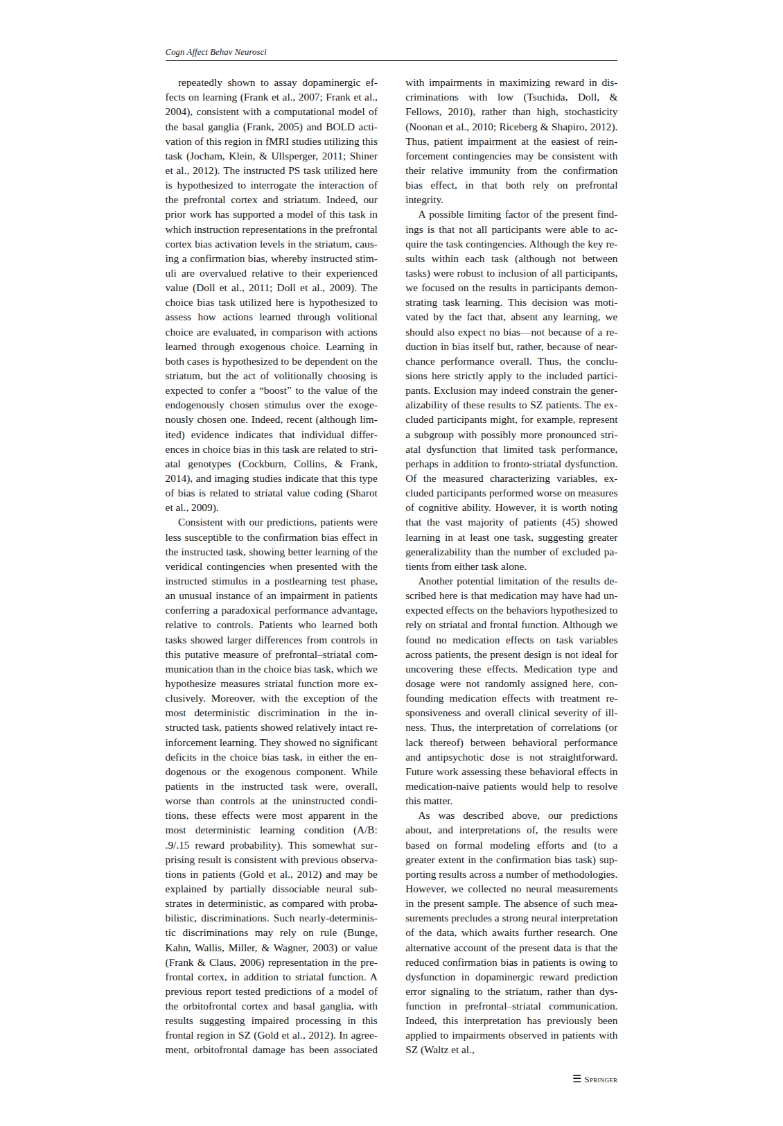Cogn Affect Behav Neurosci
repeatedly shown to assay dopaminergic effects on learning (Frank et al., 2007; Frank et al., 2004), consistent with a computational model of the basal ganglia (Frank, 2005) and BOLD activation of this region in fMRI studies utilizing this task (Jocham, Klein, & Ullsperger, 2011; Shiner et al., 2012). The instructed PS task utilized here is hypothesized to interrogate the interaction of the prefrontal cortex and striatum. Indeed, our prior work has supported a model of this task in which instruction representations in the prefrontal cortex bias activation levels in the striatum, causing a confirmation bias, whereby instructed stimuli are overvalued relative to their experienced value (Doll et al., 2011; Doll et al., 2009). The choice bias task utilized here is hypothesized to assess how actions learned through volitional choice are evaluated, in comparison with actions learned through exogenous choice. Learning in both cases is hypothesized to be dependent on the striatum, but the act of volitionally choosing is expected to confer a “boost” to the value of the endogenously chosen stimulus over the exogenously chosen one. Indeed, recent (although limited) evidence indicates that individual differences in choice bias in this task are related to striatal genotypes (Cockburn, Collins, & Frank, 2014), and imaging studies indicate that this type of bias is related to striatal value coding (Sharot et al., 2009).
Consistent with our predictions, patients were less susceptible to the confirmation bias effect in the instructed task, showing better learning of the veridical contingencies when presented with the instructed stimulus in a postlearning test phase, an unusual instance of an impairment in patients conferring a paradoxical performance advantage, relative to controls. Patients who learned both tasks showed larger differences from controls in this putative measure of prefrontal–striatal communication than in the choice bias task, which we hypothesize measures striatal function more exclusively. Moreover, with the exception of the most deterministic discrimination in the instructed task, patients showed relatively intact reinforcement learning. They showed no significant deficits in the choice bias task, in either the endogenous or the exogenous component. While patients in the instructed task were, overall, worse than controls at the uninstructed conditions, these effects were most apparent in the most deterministic learning condition (A/B: .9/.15 reward probability). This somewhat surprising result is consistent with previous observations in patients (Gold et al., 2012) and may be explained by partially dissociable neural substrates in deterministic, as compared with probabilistic, discriminations. Such nearly-deterministic discriminations may rely on rule (Bunge, Kahn, Wallis, Miller, & Wagner, 2003) or value (Frank & Claus, 2006) representation in the prefrontal cortex, in addition to striatal function. A previous report tested predictions of a model of the orbitofrontal cortex and basal ganglia, with results suggesting impaired processing in this frontal region in SZ (Gold et al., 2012). In agreement, orbitofrontal damage has been associated with impairments in maximizing reward in discriminations with low (Tsuchida, Doll, & Fellows, 2010), rather than high, stochasticity (Noonan et al., 2010; Riceberg & Shapiro, 2012). Thus, patient impairment at the easiest of reinforcement contingencies may be consistent with their relative immunity from the confirmation bias effect, in that both rely on prefrontal integrity.
A possible limiting factor of the present findings is that not all participants were able to acquire the task contingencies. Although the key results within each task (although not between tasks) were robust to inclusion of all participants, we focused on the results in participants demonstrating task learning. This decision was motivated by the fact that, absent any learning, we should also expect no bias—not because of a reduction in bias itself but, rather, because of near-chance performance overall. Thus, the conclusions here strictly apply to the included participants. Exclusion may indeed constrain the generalizability of these results to SZ patients. The excluded participants might, for example, represent a subgroup with possibly more pronounced striatal dysfunction that limited task performance, perhaps in addition to fronto-striatal dysfunction. Of the measured characterizing variables, excluded participants performed worse on measures of cognitive ability. However, it is worth noting that the vast majority of patients (45) showed learning in at least one task, suggesting greater generalizability than the number of excluded patients from either task alone.
Another potential limitation of the results described here is that medication may have had unexpected effects on the behaviors hypothesized to rely on striatal and frontal function. Although we found no medication effects on task variables across patients, the present design is not ideal for uncovering these effects. Medication type and dosage were not randomly assigned here, confounding medication effects with treatment responsiveness and overall clinical severity of illness. Thus, the interpretation of correlations (or lack thereof) between behavioral performance and antipsychotic dose is not straightforward. Future work assessing these behavioral effects in medication-naive patients would help to resolve this matter.
As was described above, our predictions about, and interpretations of, the results were based on formal modeling efforts and (to a greater extent in the confirmation bias task) supporting results across a number of methodologies. However, we collected no neural measurements in the present sample. The absence of such measurements precludes a strong neural interpretation of the data, which awaits further research. One alternative account of the present data is that the reduced confirmation bias in patients is owing to dysfunction in dopaminergic reward prediction error signaling to the striatum, rather than dysfunction in prefrontal–striatal communication. Indeed, this interpretation has previously been applied to impairments observed in patients with SZ (Waltz et al.,
☰ Springer